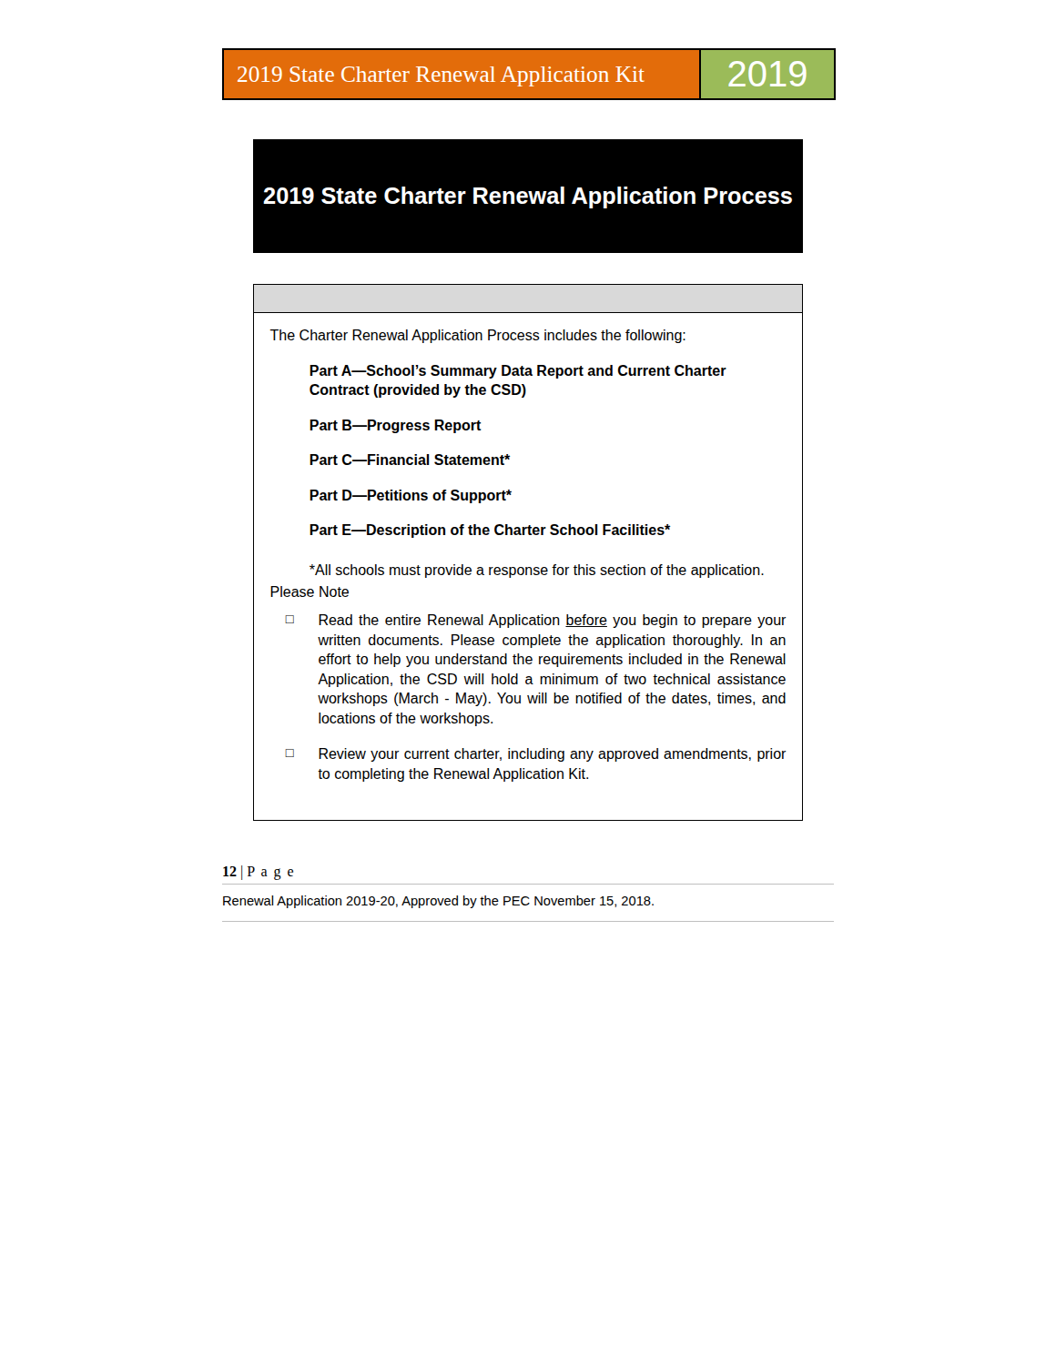2019 State Charter Renewal Application Kit
2019
2019 State Charter Renewal Application Process
| The Charter Renewal Application Process includes the following: Part A—School’s Summary Data Report and Current Charter Contract (provided by the CSD) Part B—Progress Report Part C—Financial Statement* Part D—Petitions of Support* Part E—Description of the Charter School Facilities* *All schools must provide a response for this section of the application. Please Note Read the entire Renewal Application before you begin to prepare your written documents. Please complete the application thoroughly. In an effort to help you understand the requirements included in the Renewal Application, the CSD will hold a minimum of two technical assistance workshops (March - May). You will be notified of the dates, times, and locations of the workshops. Review your current charter, including any approved amendments, prior to completing the Renewal Application Kit. |
12 | P a g e
Renewal Application 2019-20, Approved by the PEC November 15, 2018.